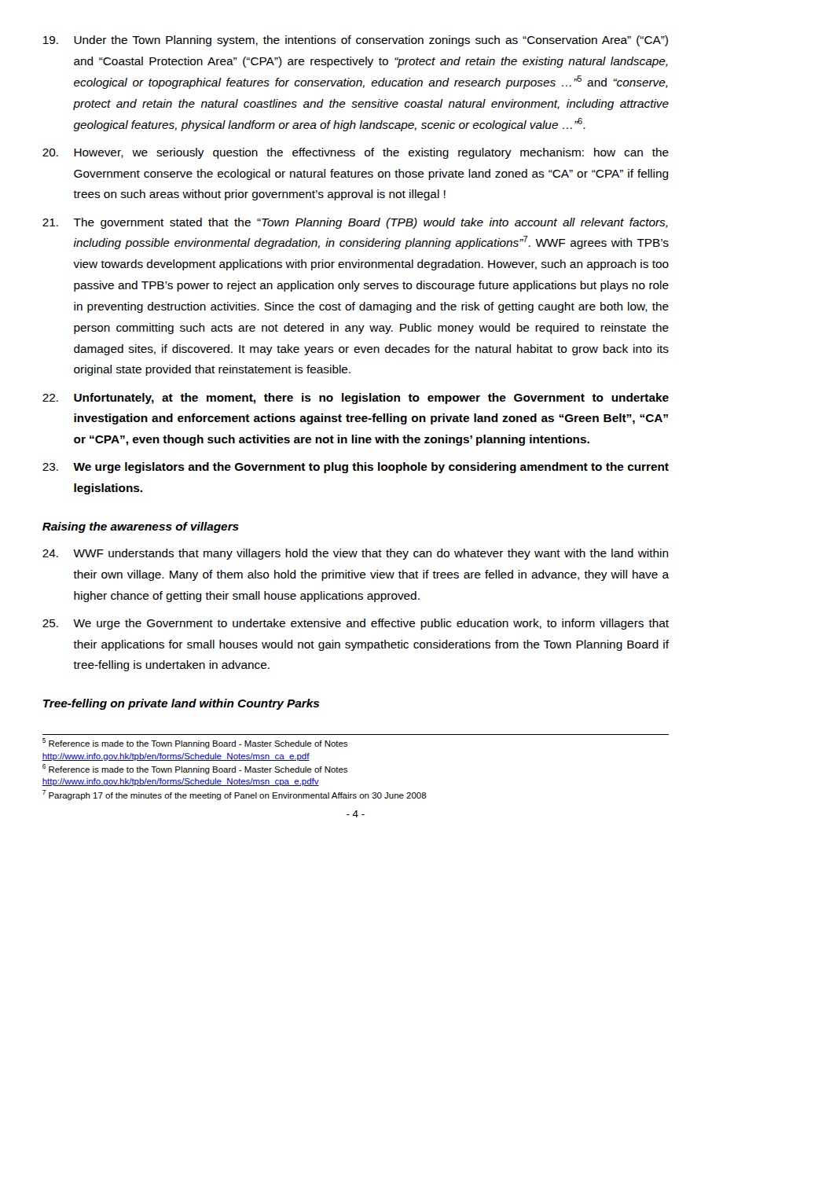19. Under the Town Planning system, the intentions of conservation zonings such as “Conservation Area” (“CA”) and “Coastal Protection Area” (“CPA”) are respectively to “protect and retain the existing natural landscape, ecological or topographical features for conservation, education and research purposes …”5 and “conserve, protect and retain the natural coastlines and the sensitive coastal natural environment, including attractive geological features, physical landform or area of high landscape, scenic or ecological value …”6.
20. However, we seriously question the effectivness of the existing regulatory mechanism: how can the Government conserve the ecological or natural features on those private land zoned as “CA” or “CPA” if felling trees on such areas without prior government’s approval is not illegal !
21. The government stated that the “Town Planning Board (TPB) would take into account all relevant factors, including possible environmental degradation, in considering planning applications”7. WWF agrees with TPB’s view towards development applications with prior environmental degradation. However, such an approach is too passive and TPB’s power to reject an application only serves to discourage future applications but plays no role in preventing destruction activities. Since the cost of damaging and the risk of getting caught are both low, the person committing such acts are not detered in any way. Public money would be required to reinstate the damaged sites, if discovered. It may take years or even decades for the natural habitat to grow back into its original state provided that reinstatement is feasible.
22. Unfortunately, at the moment, there is no legislation to empower the Government to undertake investigation and enforcement actions against tree-felling on private land zoned as “Green Belt”, “CA” or “CPA”, even though such activities are not in line with the zonings’ planning intentions.
23. We urge legislators and the Government to plug this loophole by considering amendment to the current legislations.
Raising the awareness of villagers
24. WWF understands that many villagers hold the view that they can do whatever they want with the land within their own village. Many of them also hold the primitive view that if trees are felled in advance, they will have a higher chance of getting their small house applications approved.
25. We urge the Government to undertake extensive and effective public education work, to inform villagers that their applications for small houses would not gain sympathetic considerations from the Town Planning Board if tree-felling is undertaken in advance.
Tree-felling on private land within Country Parks
5 Reference is made to the Town Planning Board - Master Schedule of Notes
http://www.info.gov.hk/tpb/en/forms/Schedule_Notes/msn_ca_e.pdf
6 Reference is made to the Town Planning Board - Master Schedule of Notes
http://www.info.gov.hk/tpb/en/forms/Schedule_Notes/msn_cpa_e.pdfv
7 Paragraph 17 of the minutes of the meeting of Panel on Environmental Affairs on 30 June 2008
- 4 -